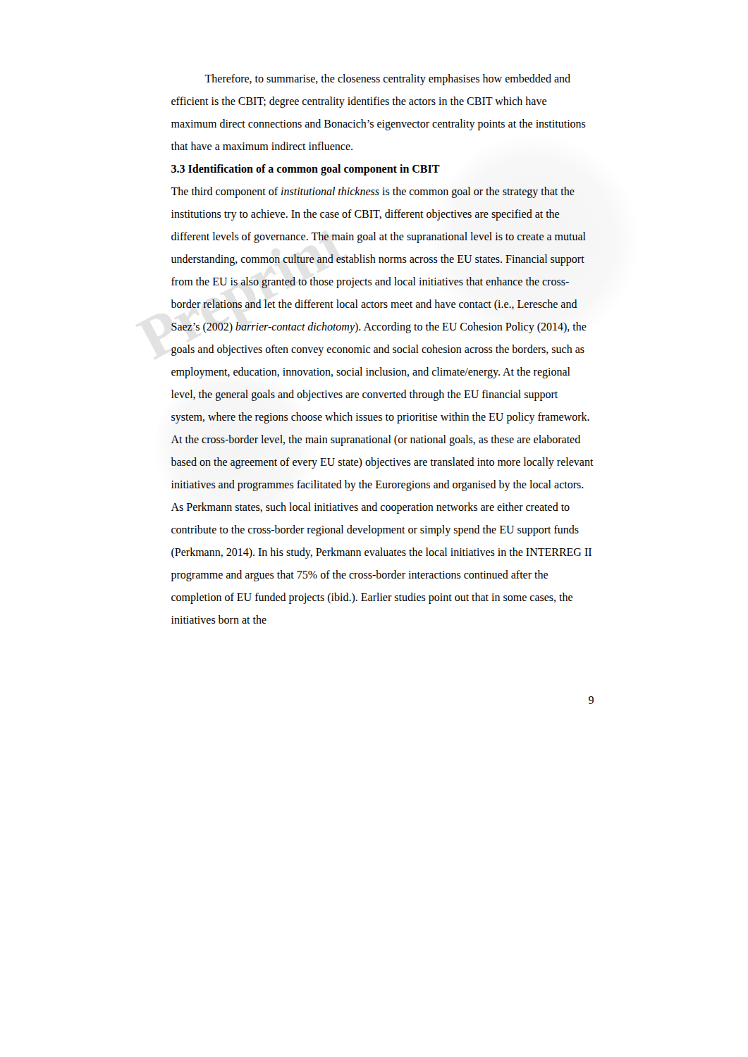Preprint
Therefore, to summarise, the closeness centrality emphasises how embedded and efficient is the CBIT; degree centrality identifies the actors in the CBIT which have maximum direct connections and Bonacich’s eigenvector centrality points at the institutions that have a maximum indirect influence.
3.3 Identification of a common goal component in CBIT
The third component of institutional thickness is the common goal or the strategy that the institutions try to achieve. In the case of CBIT, different objectives are specified at the different levels of governance. The main goal at the supranational level is to create a mutual understanding, common culture and establish norms across the EU states. Financial support from the EU is also granted to those projects and local initiatives that enhance the cross-border relations and let the different local actors meet and have contact (i.e., Leresche and Saez’s (2002) barrier-contact dichotomy). According to the EU Cohesion Policy (2014), the goals and objectives often convey economic and social cohesion across the borders, such as employment, education, innovation, social inclusion, and climate/energy. At the regional level, the general goals and objectives are converted through the EU financial support system, where the regions choose which issues to prioritise within the EU policy framework. At the cross-border level, the main supranational (or national goals, as these are elaborated based on the agreement of every EU state) objectives are translated into more locally relevant initiatives and programmes facilitated by the Euroregions and organised by the local actors. As Perkmann states, such local initiatives and cooperation networks are either created to contribute to the cross-border regional development or simply spend the EU support funds (Perkmann, 2014). In his study, Perkmann evaluates the local initiatives in the INTERREG II programme and argues that 75% of the cross-border interactions continued after the completion of EU funded projects (ibid.). Earlier studies point out that in some cases, the initiatives born at the
9